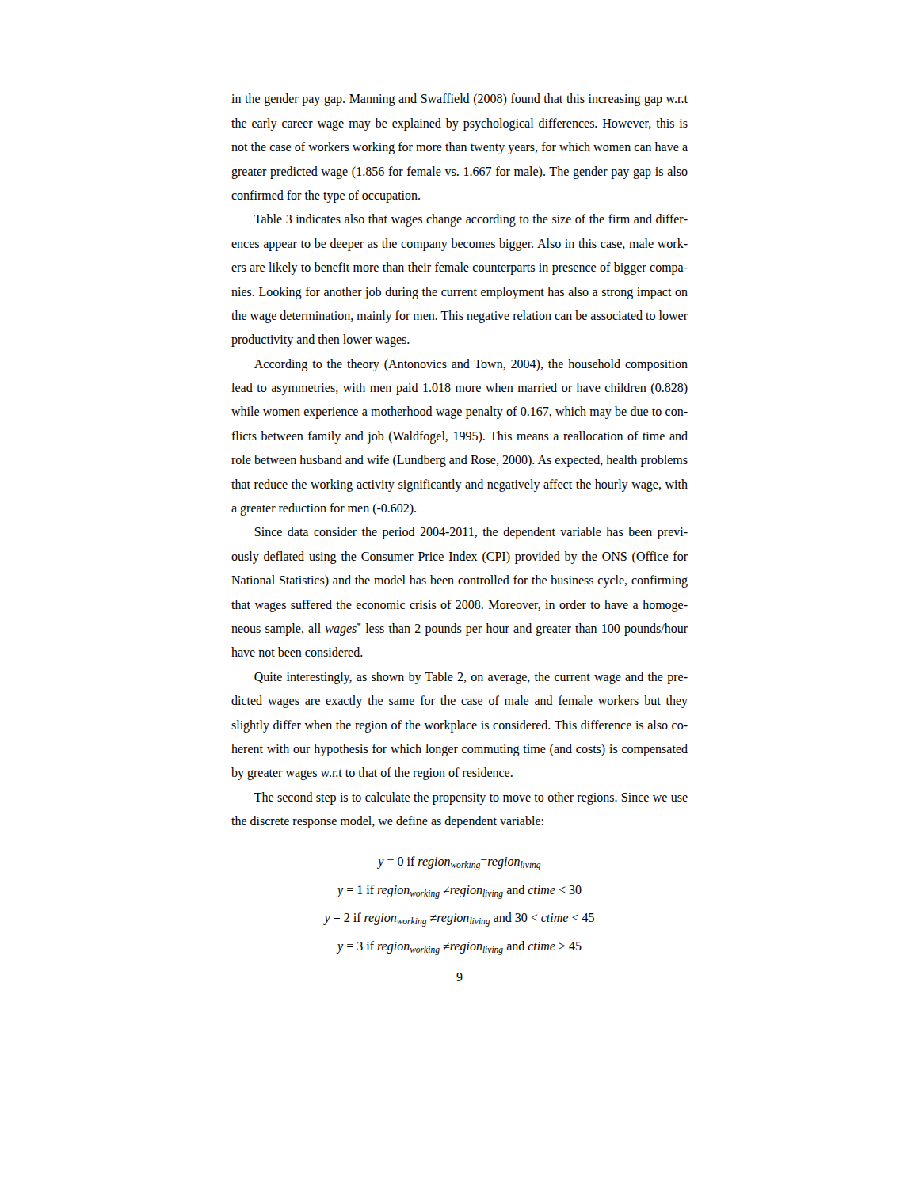in the gender pay gap. Manning and Swaffield (2008) found that this increasing gap w.r.t the early career wage may be explained by psychological differences. However, this is not the case of workers working for more than twenty years, for which women can have a greater predicted wage (1.856 for female vs. 1.667 for male). The gender pay gap is also confirmed for the type of occupation.
Table 3 indicates also that wages change according to the size of the firm and differences appear to be deeper as the company becomes bigger. Also in this case, male workers are likely to benefit more than their female counterparts in presence of bigger companies. Looking for another job during the current employment has also a strong impact on the wage determination, mainly for men. This negative relation can be associated to lower productivity and then lower wages.
According to the theory (Antonovics and Town, 2004), the household composition lead to asymmetries, with men paid 1.018 more when married or have children (0.828) while women experience a motherhood wage penalty of 0.167, which may be due to conflicts between family and job (Waldfogel, 1995). This means a reallocation of time and role between husband and wife (Lundberg and Rose, 2000). As expected, health problems that reduce the working activity significantly and negatively affect the hourly wage, with a greater reduction for men (-0.602).
Since data consider the period 2004-2011, the dependent variable has been previously deflated using the Consumer Price Index (CPI) provided by the ONS (Office for National Statistics) and the model has been controlled for the business cycle, confirming that wages suffered the economic crisis of 2008. Moreover, in order to have a homogeneous sample, all wages* less than 2 pounds per hour and greater than 100 pounds/hour have not been considered.
Quite interestingly, as shown by Table 2, on average, the current wage and the predicted wages are exactly the same for the case of male and female workers but they slightly differ when the region of the workplace is considered. This difference is also coherent with our hypothesis for which longer commuting time (and costs) is compensated by greater wages w.r.t to that of the region of residence.
The second step is to calculate the propensity to move to other regions. Since we use the discrete response model, we define as dependent variable:
y = 0 if region working=region living y = 1 if region working ≠region living and ctime < 30 y = 2 if region working ≠region living and 30 < ctime < 45 y = 3 if region working ≠region living and ctime > 45
9